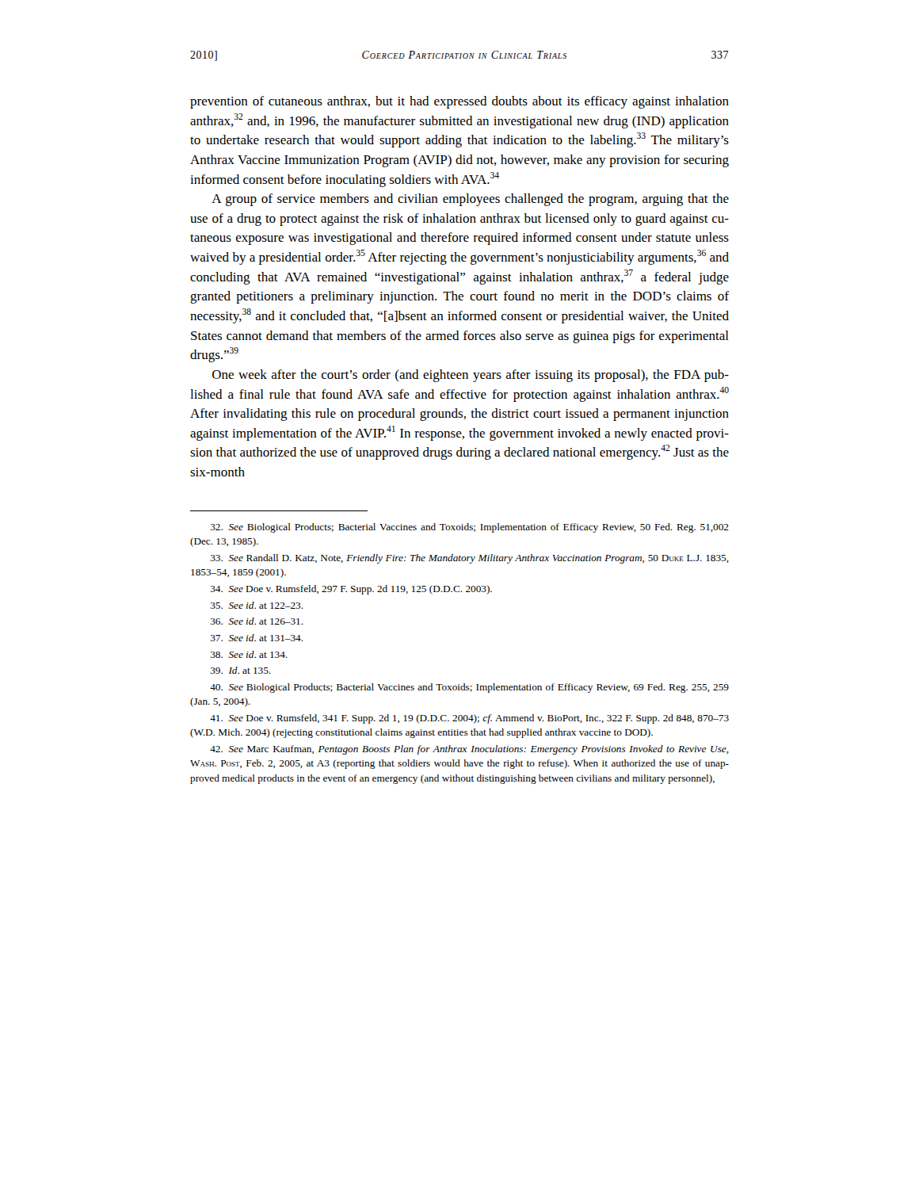2010] Coerced Participation in Clinical Trials 337
prevention of cutaneous anthrax, but it had expressed doubts about its efficacy against inhalation anthrax,32 and, in 1996, the manufacturer submitted an investigational new drug (IND) application to undertake research that would support adding that indication to the labeling.33 The military’s Anthrax Vaccine Immunization Program (AVIP) did not, however, make any provision for securing informed consent before inoculating soldiers with AVA.34
A group of service members and civilian employees challenged the program, arguing that the use of a drug to protect against the risk of inhalation anthrax but licensed only to guard against cutaneous exposure was investigational and therefore required informed consent under statute unless waived by a presidential order.35 After rejecting the government’s nonjusticiability arguments,36 and concluding that AVA remained “investigational” against inhalation anthrax,37 a federal judge granted petitioners a preliminary injunction. The court found no merit in the DOD’s claims of necessity,38 and it concluded that, “[a]bsent an informed consent or presidential waiver, the United States cannot demand that members of the armed forces also serve as guinea pigs for experimental drugs.”39
One week after the court’s order (and eighteen years after issuing its proposal), the FDA published a final rule that found AVA safe and effective for protection against inhalation anthrax.40 After invalidating this rule on procedural grounds, the district court issued a permanent injunction against implementation of the AVIP.41 In response, the government invoked a newly enacted provision that authorized the use of unapproved drugs during a declared national emergency.42 Just as the six-month
See Biological Products; Bacterial Vaccines and Toxoids; Implementation of Efficacy Review, 50 Fed. Reg. 51,002 (Dec. 13, 1985).
See Randall D. Katz, Note, Friendly Fire: The Mandatory Military Anthrax Vaccination Program, 50 Duke L.J. 1835, 1853–54, 1859 (2001).
See Doe v. Rumsfeld, 297 F. Supp. 2d 119, 125 (D.D.C. 2003).
See id. at 122–23.
See id. at 126–31.
See id. at 131–34.
See id. at 134.
Id. at 135.
See Biological Products; Bacterial Vaccines and Toxoids; Implementation of Efficacy Review, 69 Fed. Reg. 255, 259 (Jan. 5, 2004).
See Doe v. Rumsfeld, 341 F. Supp. 2d 1, 19 (D.D.C. 2004); cf. Ammend v. BioPort, Inc., 322 F. Supp. 2d 848, 870–73 (W.D. Mich. 2004) (rejecting constitutional claims against entities that had supplied anthrax vaccine to DOD).
See Marc Kaufman, Pentagon Boosts Plan for Anthrax Inoculations: Emergency Provisions Invoked to Revive Use, Wash. Post, Feb. 2, 2005, at A3 (reporting that soldiers would have the right to refuse). When it authorized the use of unapproved medical products in the event of an emergency (and without distinguishing between civilians and military personnel),